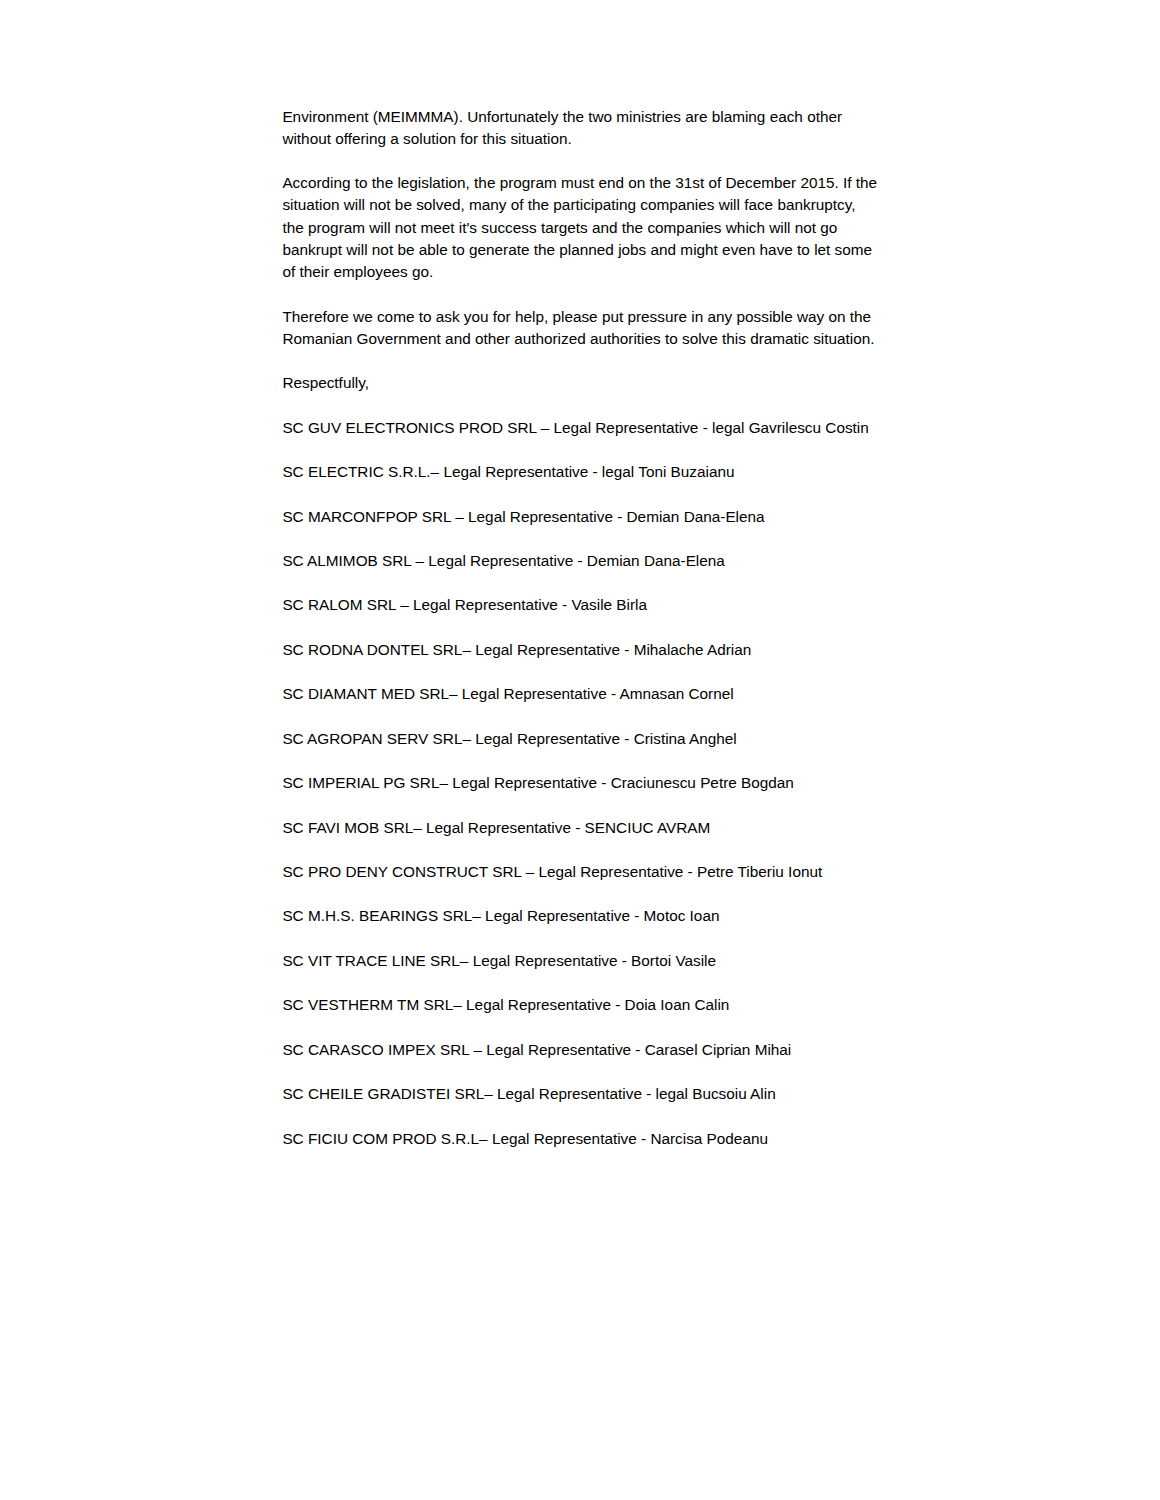Environment (MEIMMMA). Unfortunately the two ministries are blaming each other without offering a solution for this situation.
According to the legislation, the program must end on the 31st of December 2015. If the situation will not be solved, many of the participating companies will face bankruptcy, the program will not meet it's success targets and the companies which will not go bankrupt will not be able to generate the planned jobs and might even have to let some of their employees go.
Therefore we come to ask you for help, please put pressure in any possible way on the Romanian Government and other authorized authorities to solve this dramatic situation.
Respectfully,
SC GUV ELECTRONICS PROD SRL – Legal Representative - legal Gavrilescu Costin
SC ELECTRIC S.R.L.– Legal Representative - legal Toni Buzaianu
SC MARCONFPOP SRL – Legal Representative - Demian Dana-Elena
SC ALMIMOB SRL – Legal Representative - Demian Dana-Elena
SC RALOM SRL – Legal Representative - Vasile Birla
SC RODNA DONTEL SRL– Legal Representative - Mihalache Adrian
SC DIAMANT MED SRL– Legal Representative - Amnasan Cornel
SC AGROPAN SERV SRL– Legal Representative - Cristina Anghel
SC IMPERIAL PG SRL– Legal Representative - Craciunescu Petre Bogdan
SC FAVI MOB SRL– Legal Representative - SENCIUC AVRAM
SC PRO DENY CONSTRUCT SRL – Legal Representative - Petre Tiberiu Ionut
SC M.H.S. BEARINGS SRL– Legal Representative - Motoc Ioan
SC VIT TRACE LINE SRL– Legal Representative - Bortoi Vasile
SC VESTHERM TM SRL– Legal Representative - Doia Ioan Calin
SC CARASCO IMPEX SRL – Legal Representative - Carasel Ciprian Mihai
SC CHEILE GRADISTEI SRL– Legal Representative - legal Bucsoiu Alin
SC FICIU COM PROD S.R.L– Legal Representative - Narcisa Podeanu